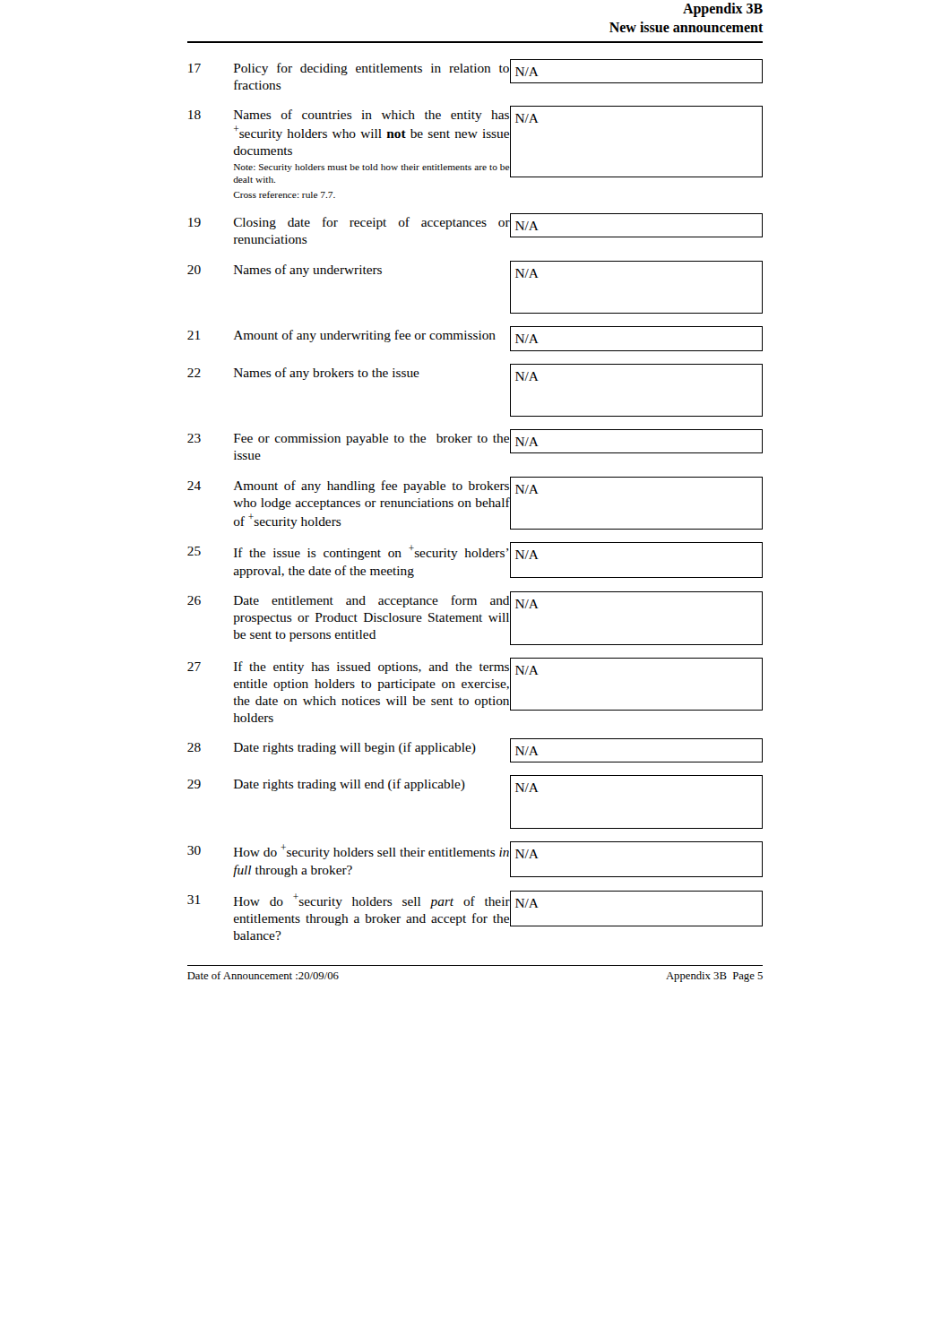Appendix 3B
New issue announcement
| 17 | Policy for deciding entitlements in relation to fractions | N/A |
| 18 | Names of countries in which the entity has + security holders who will not be sent new issue documents Note: Security holders must be told how their entitlements are to be dealt with. Cross reference: rule 7.7. | N/A |
| 19 | Closing date for receipt of acceptances or renunciations | N/A |
| 20 | Names of any underwriters | N/A |
| 21 | Amount of any underwriting fee or commission | N/A |
| 22 | Names of any brokers to the issue | N/A |
| 23 | Fee or commission payable to the broker to the issue | N/A |
| 24 | Amount of any handling fee payable to brokers who lodge acceptances or renunciations on behalf of + security holders | N/A |
| 25 | If the issue is contingent on + security holders’ approval, the date of the meeting | N/A |
| 26 | Date entitlement and acceptance form and prospectus or Product Disclosure Statement will be sent to persons entitled | N/A |
| 27 | If the entity has issued options, and the terms entitle option holders to participate on exercise, the date on which notices will be sent to option holders | N/A |
| 28 | Date rights trading will begin (if applicable) | N/A |
| 29 | Date rights trading will end (if applicable) | N/A |
| 30 | How do + security holders sell their entitlements in full through a broker? | N/A |
| 31 | How do + security holders sell part of their entitlements through a broker and accept for the balance? | N/A |
Date of Announcement :20/09/06 Appendix 3B Page 5